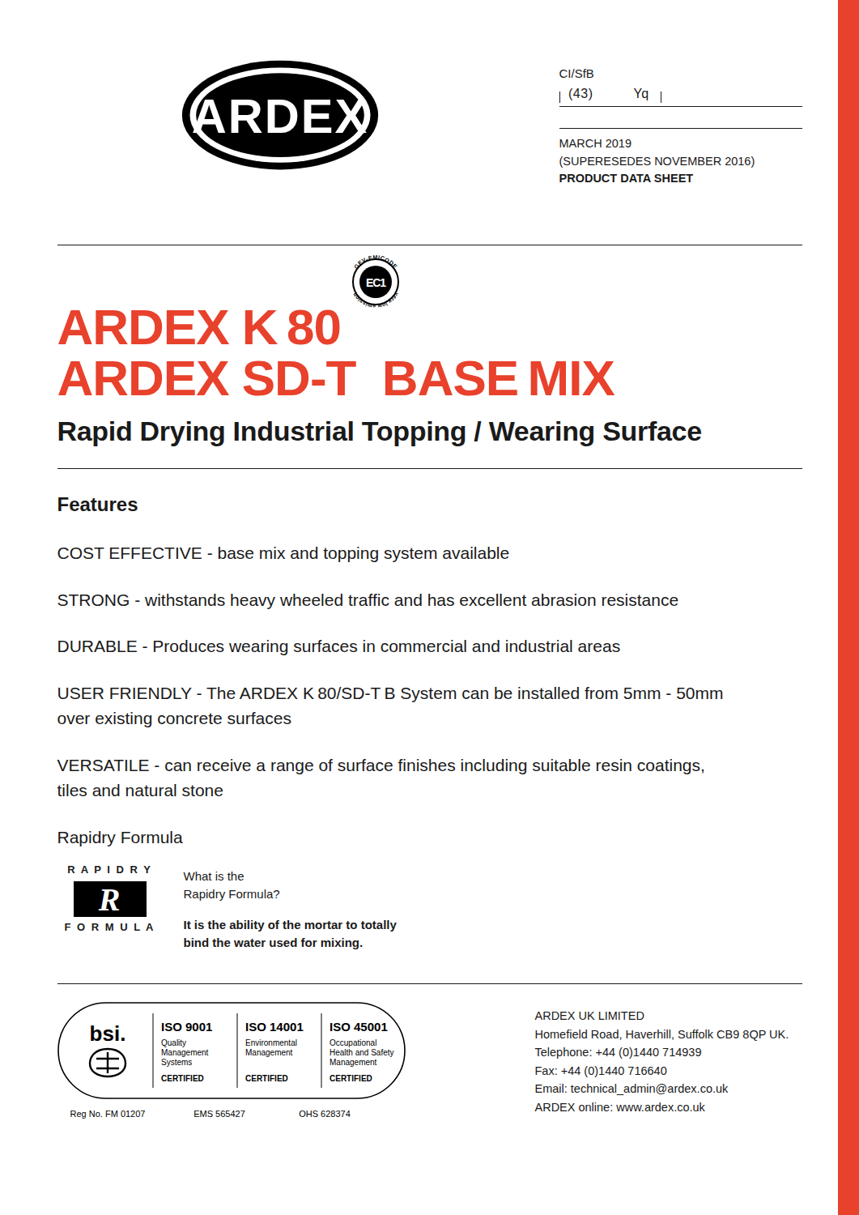ARDEX
CI/SfB
(43) Yq
MARCH 2019
(SUPERESEDES NOVEMBER 2016)
PRODUCT DATA SHEET
ARDEX K 80 EC1 GEV-EMICODE very low emission ARDEX SD-T BASE MIX
Rapid Drying Industrial Topping / Wearing Surface
Features
COST EFFECTIVE - base mix and topping system available
STRONG - withstands heavy wheeled traffic and has excellent abrasion resistance
DURABLE - Produces wearing surfaces in commercial and industrial areas
USER FRIENDLY - The ARDEX K 80/SD-T B System can be installed from 5mm - 50mm over existing concrete surfaces
VERSATILE - can receive a range of surface finishes including suitable resin coatings, tiles and natural stone
Rapidry Formula
R A P I D R Y R F O R M U L A
What is the
Rapidry Formula?
It is the ability of the mortar to totally
bind the water used for mixing.
bsi. ISO 9001 Quality Management Systems CERTIFIED ISO 14001 Environmental Management CERTIFIED ISO 45001 Occupational Health and Safety Management CERTIFIED Reg No. FM 01207 EMS 565427 OHS 628374
ARDEX UK LIMITED
Homefield Road, Haverhill, Suffolk CB9 8QP UK.
Telephone: +44 (0)1440 714939
Fax: +44 (0)1440 716640
Email: technical_admin@ardex.co.uk
ARDEX online: www.ardex.co.uk